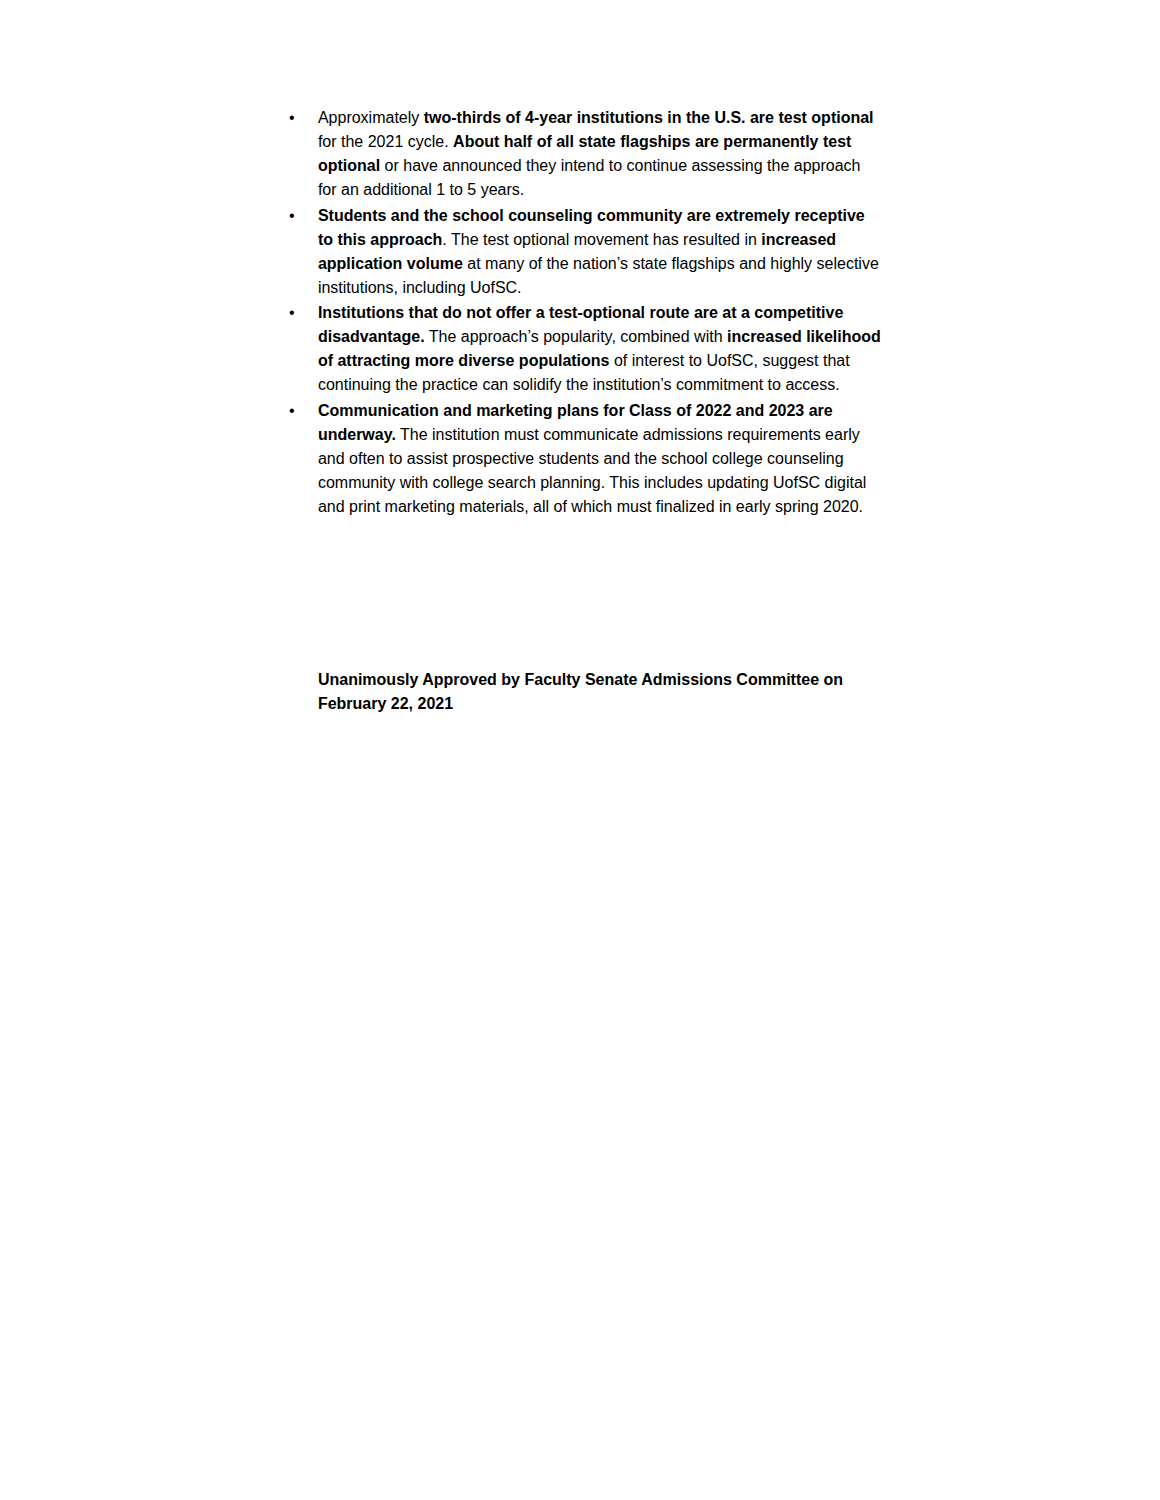Approximately two-thirds of 4-year institutions in the U.S. are test optional for the 2021 cycle. About half of all state flagships are permanently test optional or have announced they intend to continue assessing the approach for an additional 1 to 5 years.
Students and the school counseling community are extremely receptive to this approach. The test optional movement has resulted in increased application volume at many of the nation’s state flagships and highly selective institutions, including UofSC.
Institutions that do not offer a test-optional route are at a competitive disadvantage. The approach’s popularity, combined with increased likelihood of attracting more diverse populations of interest to UofSC, suggest that continuing the practice can solidify the institution’s commitment to access.
Communication and marketing plans for Class of 2022 and 2023 are underway. The institution must communicate admissions requirements early and often to assist prospective students and the school college counseling community with college search planning. This includes updating UofSC digital and print marketing materials, all of which must finalized in early spring 2020.
Unanimously Approved by Faculty Senate Admissions Committee on February 22, 2021